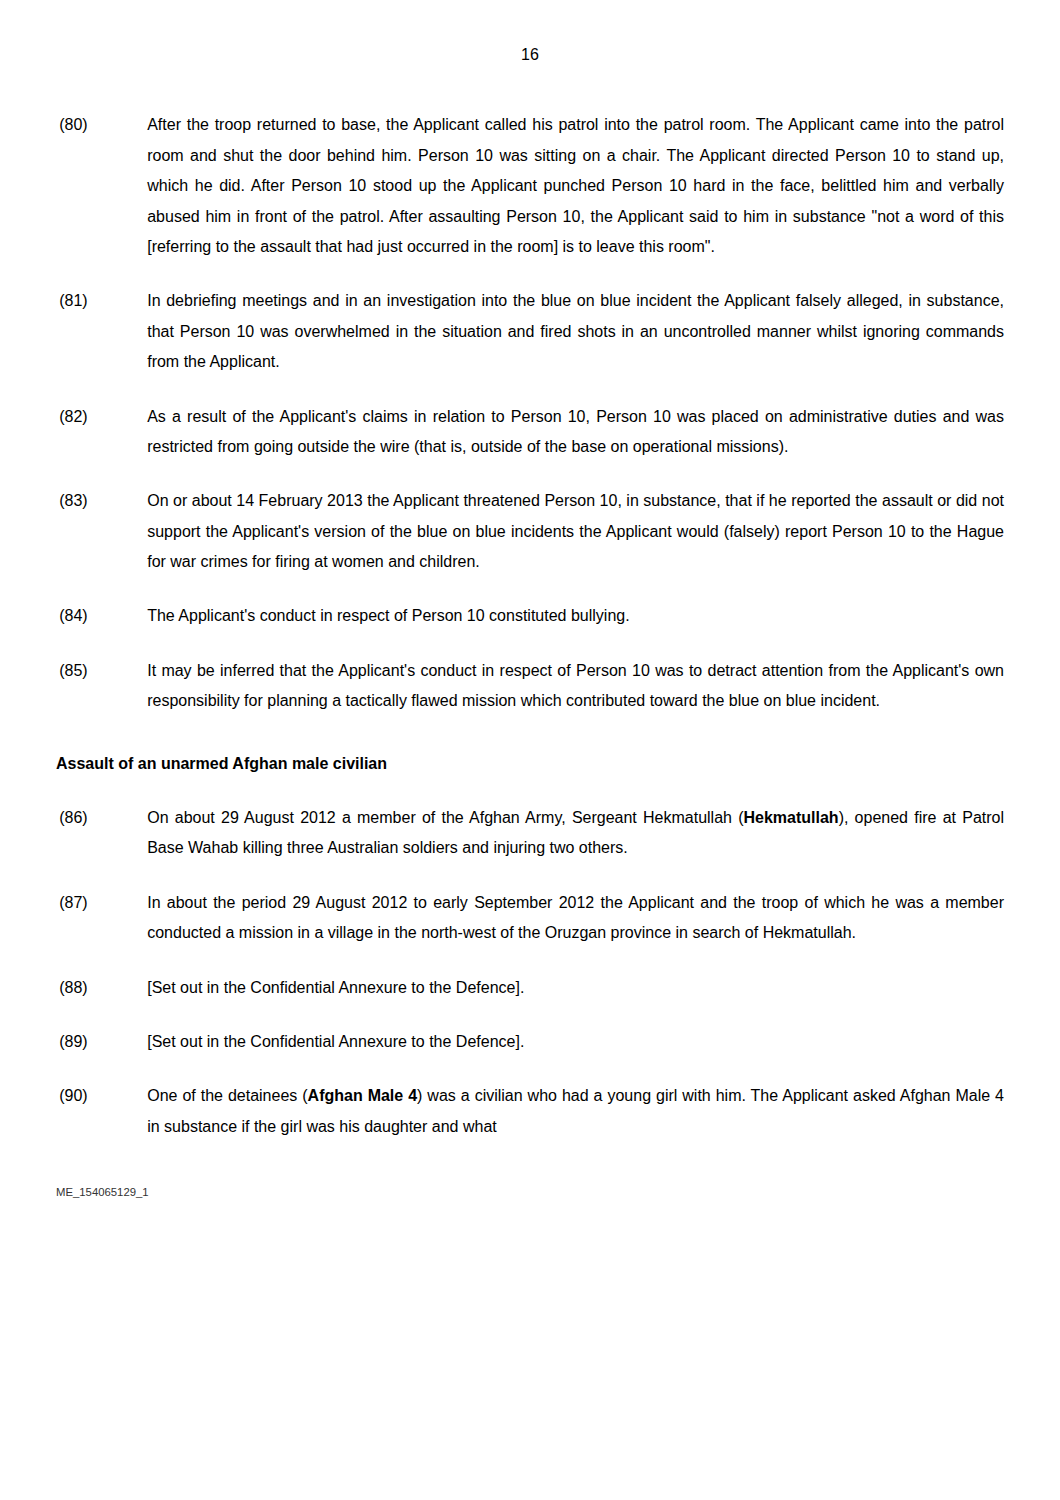16
(80) After the troop returned to base, the Applicant called his patrol into the patrol room. The Applicant came into the patrol room and shut the door behind him. Person 10 was sitting on a chair. The Applicant directed Person 10 to stand up, which he did. After Person 10 stood up the Applicant punched Person 10 hard in the face, belittled him and verbally abused him in front of the patrol. After assaulting Person 10, the Applicant said to him in substance "not a word of this [referring to the assault that had just occurred in the room] is to leave this room".
(81) In debriefing meetings and in an investigation into the blue on blue incident the Applicant falsely alleged, in substance, that Person 10 was overwhelmed in the situation and fired shots in an uncontrolled manner whilst ignoring commands from the Applicant.
(82) As a result of the Applicant's claims in relation to Person 10, Person 10 was placed on administrative duties and was restricted from going outside the wire (that is, outside of the base on operational missions).
(83) On or about 14 February 2013 the Applicant threatened Person 10, in substance, that if he reported the assault or did not support the Applicant's version of the blue on blue incidents the Applicant would (falsely) report Person 10 to the Hague for war crimes for firing at women and children.
(84) The Applicant's conduct in respect of Person 10 constituted bullying.
(85) It may be inferred that the Applicant's conduct in respect of Person 10 was to detract attention from the Applicant's own responsibility for planning a tactically flawed mission which contributed toward the blue on blue incident.
Assault of an unarmed Afghan male civilian
(86) On about 29 August 2012 a member of the Afghan Army, Sergeant Hekmatullah (Hekmatullah), opened fire at Patrol Base Wahab killing three Australian soldiers and injuring two others.
(87) In about the period 29 August 2012 to early September 2012 the Applicant and the troop of which he was a member conducted a mission in a village in the north-west of the Oruzgan province in search of Hekmatullah.
(88) [Set out in the Confidential Annexure to the Defence].
(89) [Set out in the Confidential Annexure to the Defence].
(90) One of the detainees (Afghan Male 4) was a civilian who had a young girl with him. The Applicant asked Afghan Male 4 in substance if the girl was his daughter and what
ME_154065129_1